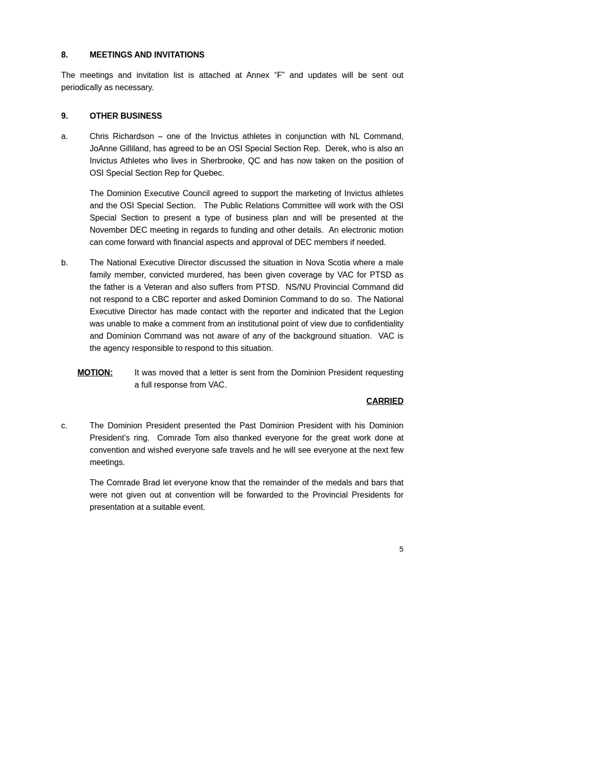8. MEETINGS AND INVITATIONS
The meetings and invitation list is attached at Annex “F” and updates will be sent out periodically as necessary.
9. OTHER BUSINESS
a.
Chris Richardson – one of the Invictus athletes in conjunction with NL Command, JoAnne Gilliland, has agreed to be an OSI Special Section Rep. Derek, who is also an Invictus Athletes who lives in Sherbrooke, QC and has now taken on the position of OSI Special Section Rep for Quebec.
The Dominion Executive Council agreed to support the marketing of Invictus athletes and the OSI Special Section. The Public Relations Committee will work with the OSI Special Section to present a type of business plan and will be presented at the November DEC meeting in regards to funding and other details. An electronic motion can come forward with financial aspects and approval of DEC members if needed.
b.
The National Executive Director discussed the situation in Nova Scotia where a male family member, convicted murdered, has been given coverage by VAC for PTSD as the father is a Veteran and also suffers from PTSD. NS/NU Provincial Command did not respond to a CBC reporter and asked Dominion Command to do so. The National Executive Director has made contact with the reporter and indicated that the Legion was unable to make a comment from an institutional point of view due to confidentiality and Dominion Command was not aware of any of the background situation. VAC is the agency responsible to respond to this situation.
MOTION:
It was moved that a letter is sent from the Dominion President requesting a full response from VAC.
CARRIED
c.
The Dominion President presented the Past Dominion President with his Dominion President’s ring. Comrade Tom also thanked everyone for the great work done at convention and wished everyone safe travels and he will see everyone at the next few meetings.
The Comrade Brad let everyone know that the remainder of the medals and bars that were not given out at convention will be forwarded to the Provincial Presidents for presentation at a suitable event.
5